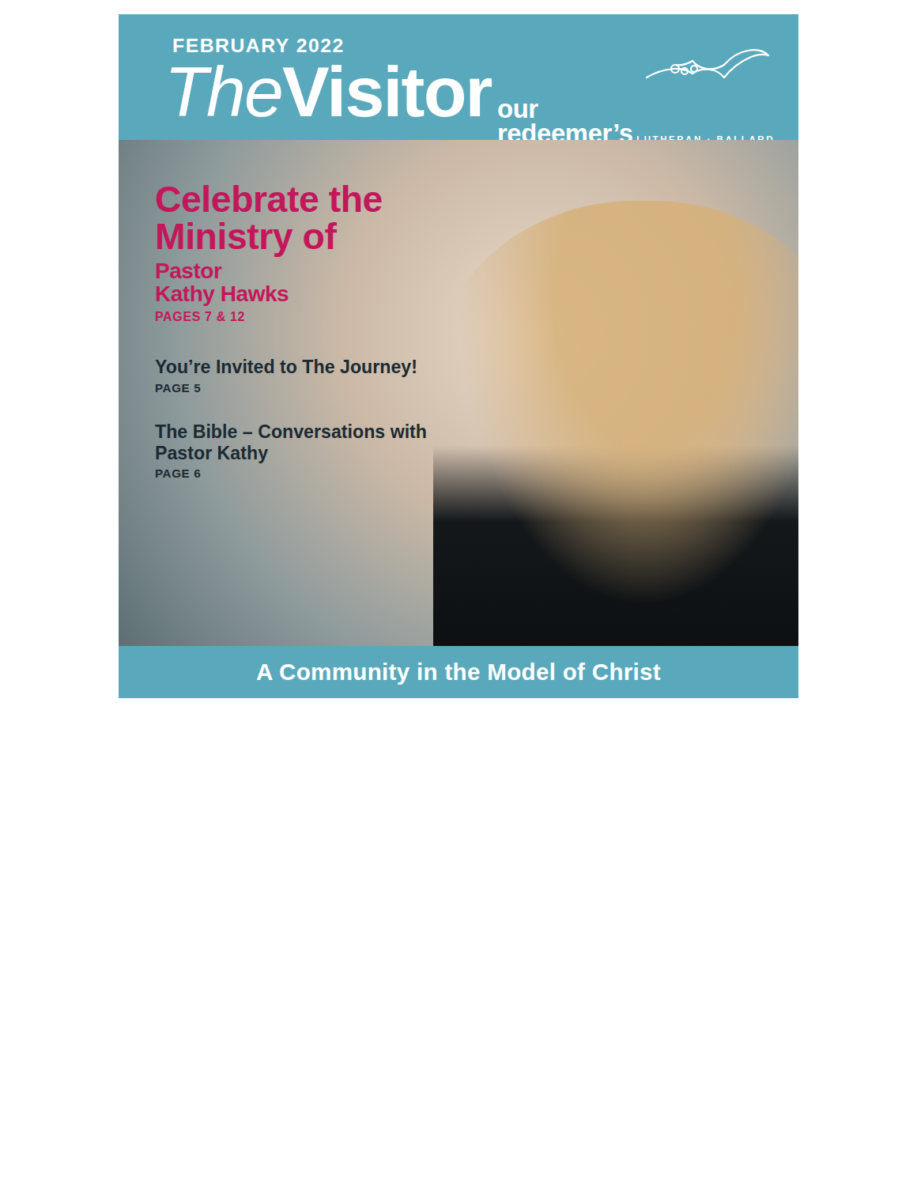FEBRUARY 2022
The Visitor
our
redeemer’s LUTHERAN · BALLARD
Celebrate the Ministry of Pastor
Kathy Hawks PAGES 7 & 12
You’re Invited to The Journey! PAGE 5
The Bible – Conversations with Pastor Kathy PAGE 6
A Community in the Model of Christ